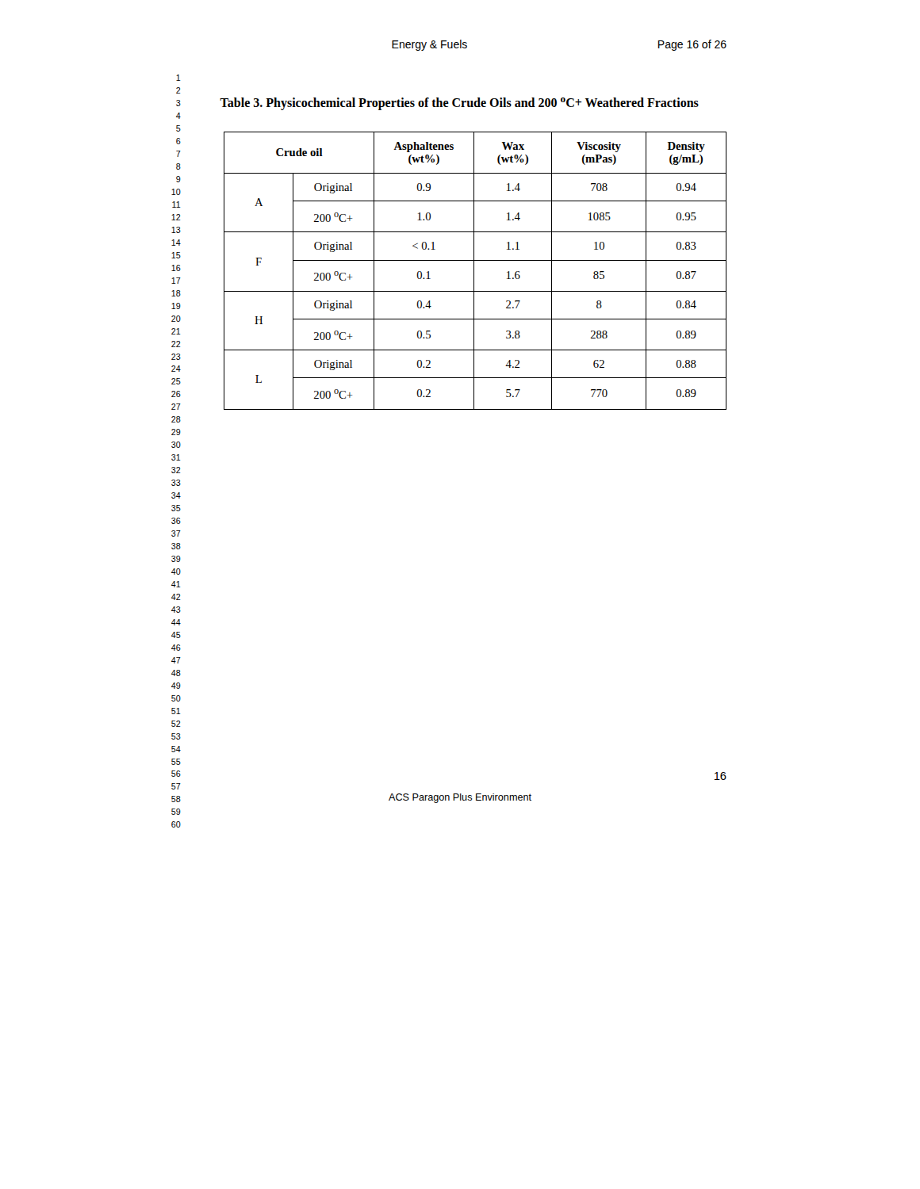Energy & Fuels Page 16 of 26
1
2
3
4
5
6
7
8
9
10
11
12
13
14
15
16
17
18
19
20
21
22
23
24
25
26
27
28
29
30
31
32
33
34
35
36
37
38
39
40
41
42
43
44
45
46
47
48
49
50
51
52
53
54
55
56
57
58
59
60
Table 3. Physicochemical Properties of the Crude Oils and 200 oC+ Weathered Fractions
| Crude oil | Asphaltenes (wt%) | Wax (wt%) | Viscosity (mPas) | Density (g/mL) |
| --- | --- | --- | --- | --- |
| A | Original | 0.9 | 1.4 | 708 | 0.94 |
| 200 o C+ | 1.0 | 1.4 | 1085 | 0.95 |
| F | Original | < 0.1 | 1.1 | 10 | 0.83 |
| 200 o C+ | 0.1 | 1.6 | 85 | 0.87 |
| H | Original | 0.4 | 2.7 | 8 | 0.84 |
| 200 o C+ | 0.5 | 3.8 | 288 | 0.89 |
| L | Original | 0.2 | 4.2 | 62 | 0.88 |
| 200 o C+ | 0.2 | 5.7 | 770 | 0.89 |
16
ACS Paragon Plus Environment